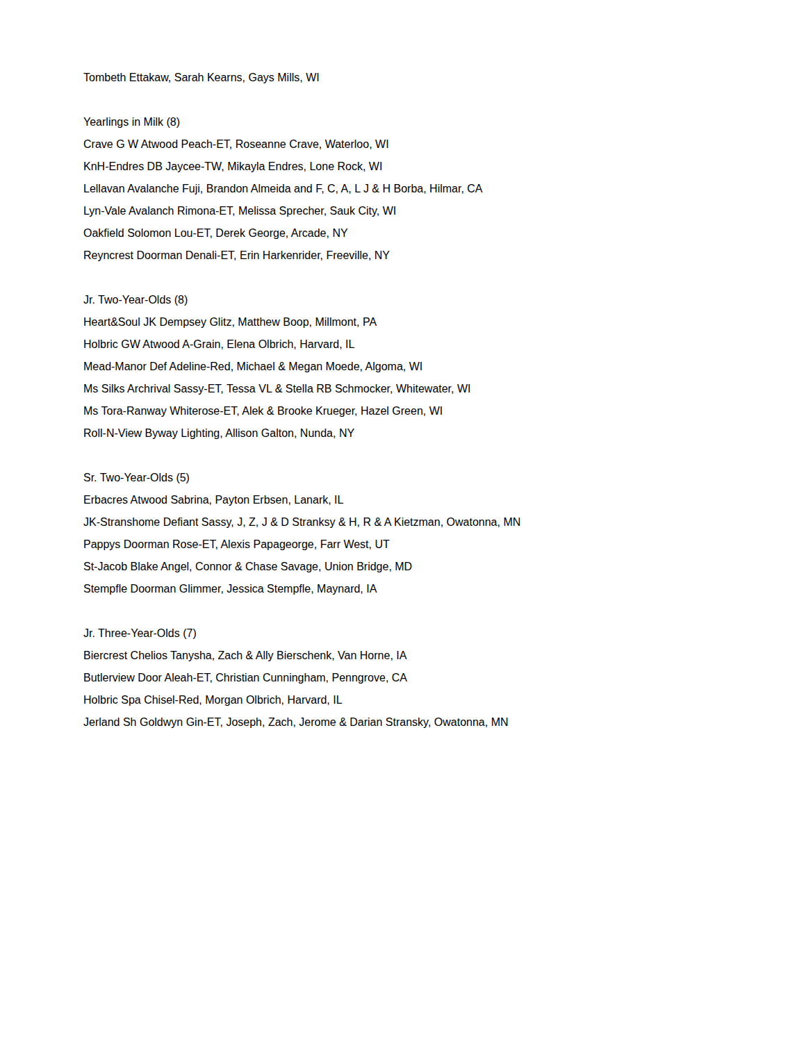Tombeth Ettakaw, Sarah Kearns, Gays Mills, WI
Yearlings in Milk (8)
Crave G W Atwood Peach-ET, Roseanne Crave, Waterloo, WI
KnH-Endres DB Jaycee-TW, Mikayla Endres, Lone Rock, WI
Lellavan Avalanche Fuji, Brandon Almeida and F, C, A, L J & H Borba, Hilmar, CA
Lyn-Vale Avalanch Rimona-ET, Melissa Sprecher, Sauk City, WI
Oakfield Solomon Lou-ET, Derek George, Arcade, NY
Reyncrest Doorman Denali-ET, Erin Harkenrider, Freeville, NY
Jr. Two-Year-Olds (8)
Heart&Soul JK Dempsey Glitz, Matthew Boop, Millmont, PA
Holbric GW Atwood A-Grain, Elena Olbrich, Harvard, IL
Mead-Manor Def Adeline-Red, Michael & Megan Moede, Algoma, WI
Ms Silks Archrival Sassy-ET, Tessa VL & Stella RB Schmocker, Whitewater, WI
Ms Tora-Ranway Whiterose-ET, Alek & Brooke Krueger, Hazel Green, WI
Roll-N-View Byway Lighting, Allison Galton, Nunda, NY
Sr. Two-Year-Olds (5)
Erbacres Atwood Sabrina, Payton Erbsen, Lanark, IL
JK-Stranshome Defiant Sassy, J, Z, J & D Stranksy & H, R & A Kietzman, Owatonna, MN
Pappys Doorman Rose-ET, Alexis Papageorge, Farr West, UT
St-Jacob Blake Angel, Connor & Chase Savage, Union Bridge, MD
Stempfle Doorman Glimmer, Jessica Stempfle, Maynard, IA
Jr. Three-Year-Olds (7)
Biercrest Chelios Tanysha, Zach & Ally Bierschenk, Van Horne, IA
Butlerview Door Aleah-ET, Christian Cunningham, Penngrove, CA
Holbric Spa Chisel-Red, Morgan Olbrich, Harvard, IL
Jerland Sh Goldwyn Gin-ET, Joseph, Zach, Jerome & Darian Stransky, Owatonna, MN